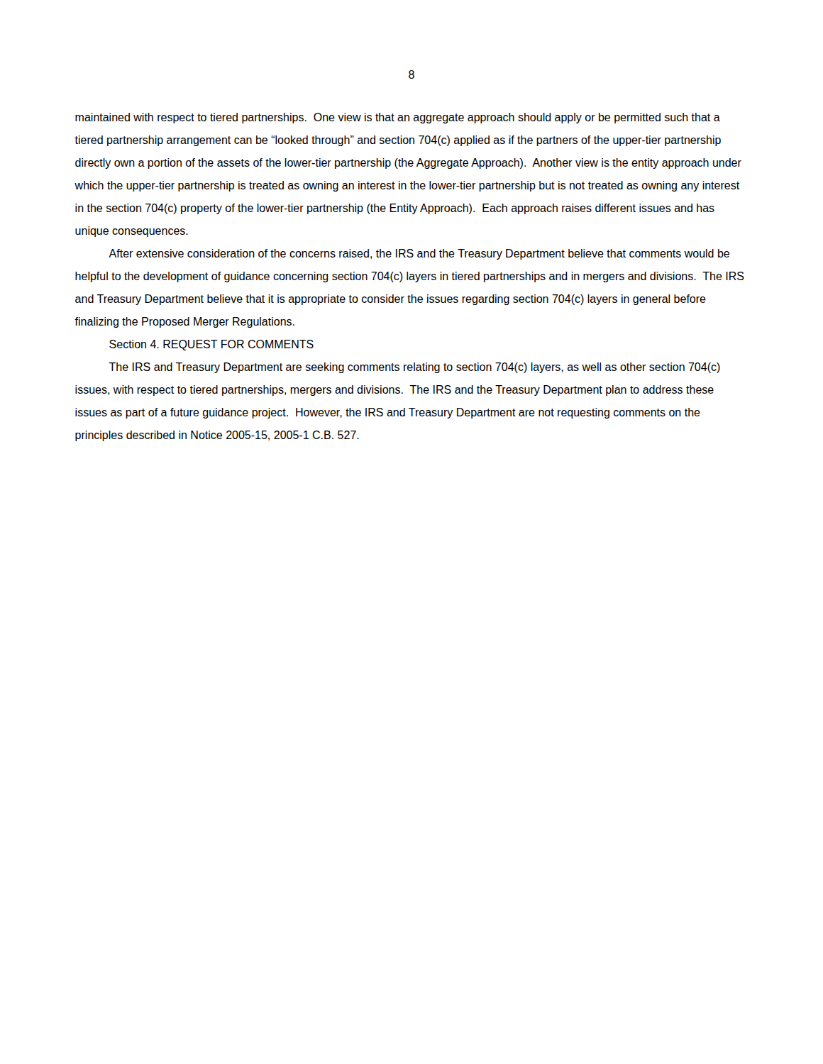8
maintained with respect to tiered partnerships. One view is that an aggregate approach should apply or be permitted such that a tiered partnership arrangement can be “looked through” and section 704(c) applied as if the partners of the upper-tier partnership directly own a portion of the assets of the lower-tier partnership (the Aggregate Approach). Another view is the entity approach under which the upper-tier partnership is treated as owning an interest in the lower-tier partnership but is not treated as owning any interest in the section 704(c) property of the lower-tier partnership (the Entity Approach). Each approach raises different issues and has unique consequences.
After extensive consideration of the concerns raised, the IRS and the Treasury Department believe that comments would be helpful to the development of guidance concerning section 704(c) layers in tiered partnerships and in mergers and divisions. The IRS and Treasury Department believe that it is appropriate to consider the issues regarding section 704(c) layers in general before finalizing the Proposed Merger Regulations.
Section 4. REQUEST FOR COMMENTS
The IRS and Treasury Department are seeking comments relating to section 704(c) layers, as well as other section 704(c) issues, with respect to tiered partnerships, mergers and divisions. The IRS and the Treasury Department plan to address these issues as part of a future guidance project. However, the IRS and Treasury Department are not requesting comments on the principles described in Notice 2005-15, 2005-1 C.B. 527.